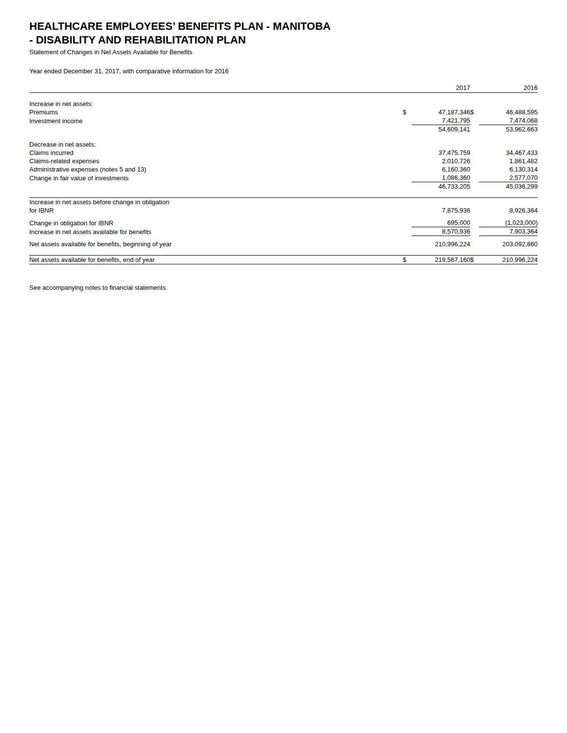HEALTHCARE EMPLOYEES’ BENEFITS PLAN - MANITOBA
- DISABILITY AND REHABILITATION PLAN
Statement of Changes in Net Assets Available for Benefits
Year ended December 31, 2017, with comparative information for 2016
| | | | 2017 | | 2016 |
| Increase in net assets: | | | | | |
| Premiums | | $ | 47,187,346 | $ | 46,488,595 |
| Investment income | | | 7,421,795 | | 7,474,068 |
| | | | 54,609,141 | | 53,962,663 |
| Decrease in net assets: | | | | | |
| Claims incurred | | | 37,475,759 | | 34,467,433 |
| Claims-related expenses | | | 2,010,726 | | 1,861,482 |
| Administrative expenses (notes 5 and 13) | | | 6,160,360 | | 6,130,314 |
| Change in fair value of investments | | | 1,086,360 | | 2,577,070 |
| | | | 46,733,205 | | 45,036,299 |
| Increase in net assets before change in obligation | | | | | |
| for IBNR | | | 7,875,936 | | 8,926,364 |
| Change in obligation for IBNR | | | 695,000 | | (1,023,000) |
| Increase in net assets available for benefits | | | 8,570,936 | | 7,903,364 |
| Net assets available for benefits, beginning of year | | | 210,996,224 | | 203,092,860 |
| Net assets available for benefits, end of year | | $ | 219,567,160 | $ | 210,996,224 |
See accompanying notes to financial statements.